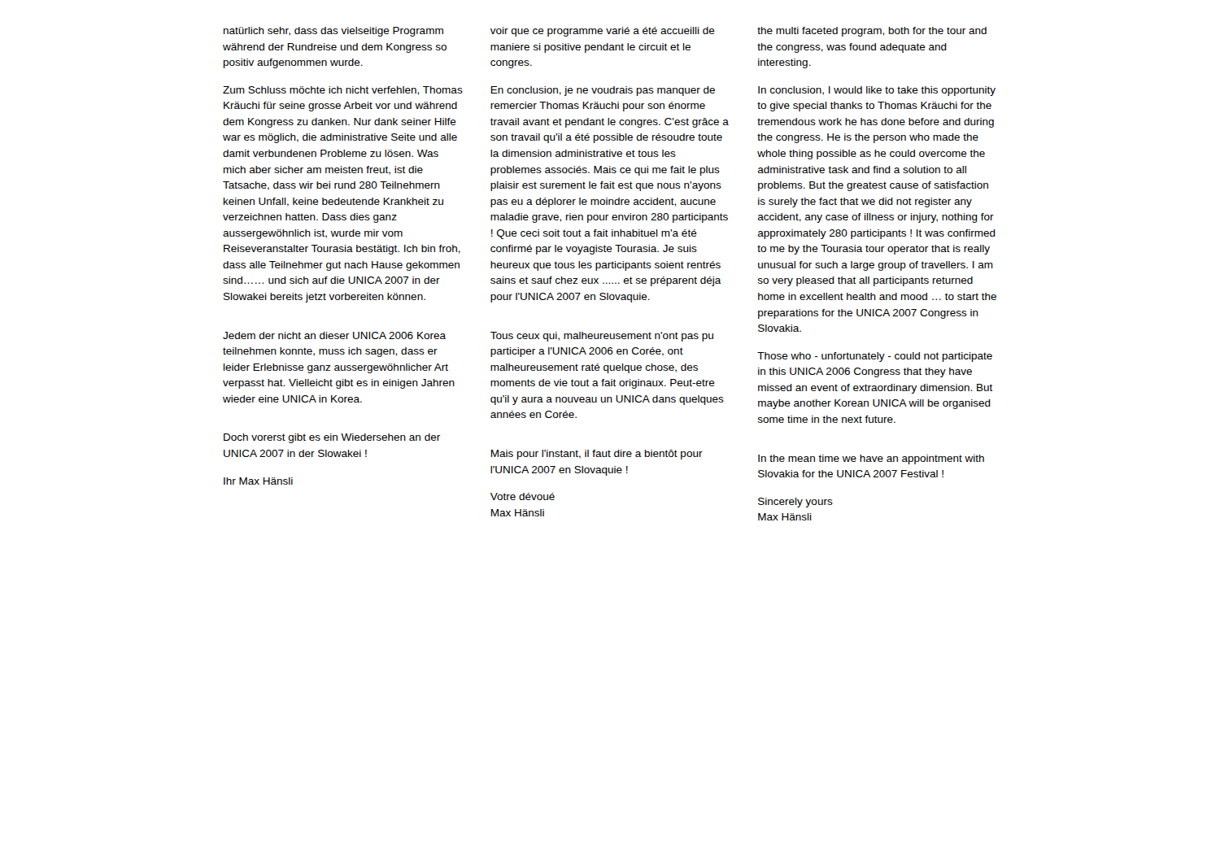natürlich sehr, dass das vielseitige Programm während der Rundreise und dem Kongress so positiv aufgenommen wurde.
Zum Schluss möchte ich nicht verfehlen, Thomas Kräuchi für seine grosse Arbeit vor und während dem Kongress zu danken. Nur dank seiner Hilfe war es möglich, die administrative Seite und alle damit verbundenen Probleme zu lösen. Was mich aber sicher am meisten freut, ist die Tatsache, dass wir bei rund 280 Teilnehmern keinen Unfall, keine bedeutende Krankheit zu verzeichnen hatten. Dass dies ganz aussergewöhnlich ist, wurde mir vom Reiseveranstalter Tourasia bestätigt. Ich bin froh, dass alle Teilnehmer gut nach Hause gekommen sind…… und sich auf die UNICA 2007 in der Slowakei bereits jetzt vorbereiten können.
Jedem der nicht an dieser UNICA 2006 Korea teilnehmen konnte, muss ich sagen, dass er leider Erlebnisse ganz aussergewöhnlicher Art verpasst hat. Vielleicht gibt es in einigen Jahren wieder eine UNICA in Korea.
Doch vorerst gibt es ein Wiedersehen an der UNICA 2007 in der Slowakei !
Ihr Max Hänsli
voir que ce programme varié a été accueilli de maniere si positive pendant le circuit et le congres.
En conclusion, je ne voudrais pas manquer de remercier Thomas Kräuchi pour son énorme travail avant et pendant le congres. C'est grâce a son travail qu'il a été possible de résoudre toute la dimension administrative et tous les problemes associés. Mais ce qui me fait le plus plaisir est surement le fait est que nous n'ayons pas eu a déplorer le moindre accident, aucune maladie grave, rien pour environ 280 participants ! Que ceci soit tout a fait inhabituel m'a été confirmé par le voyagiste Tourasia. Je suis heureux que tous les participants soient rentrés sains et sauf chez eux ...... et se préparent déja pour l'UNICA 2007 en Slovaquie.
Tous ceux qui, malheureusement n'ont pas pu participer a l'UNICA 2006 en Corée, ont malheureusement raté quelque chose, des moments de vie tout a fait originaux. Peut-etre qu'il y aura a nouveau un UNICA dans quelques années en Corée.
Mais pour l'instant, il faut dire a bientôt pour l'UNICA 2007 en Slovaquie !
Votre dévoué
Max Hänsli
the multi faceted program, both for the tour and the congress, was found adequate and interesting.
In conclusion, I would like to take this opportunity to give special thanks to Thomas Kräuchi for the tremendous work he has done before and during the congress. He is the person who made the whole thing possible as he could overcome the administrative task and find a solution to all problems. But the greatest cause of satisfaction is surely the fact that we did not register any accident, any case of illness or injury, nothing for approximately 280 participants ! It was confirmed to me by the Tourasia tour operator that is really unusual for such a large group of travellers. I am so very pleased that all participants returned home in excellent health and mood … to start the preparations for the UNICA 2007 Congress in Slovakia.
Those who - unfortunately - could not participate in this UNICA 2006 Congress that they have missed an event of extraordinary dimension. But maybe another Korean UNICA will be organised some time in the next future.
In the mean time we have an appointment with Slovakia for the UNICA 2007 Festival !
Sincerely yours
Max Hänsli